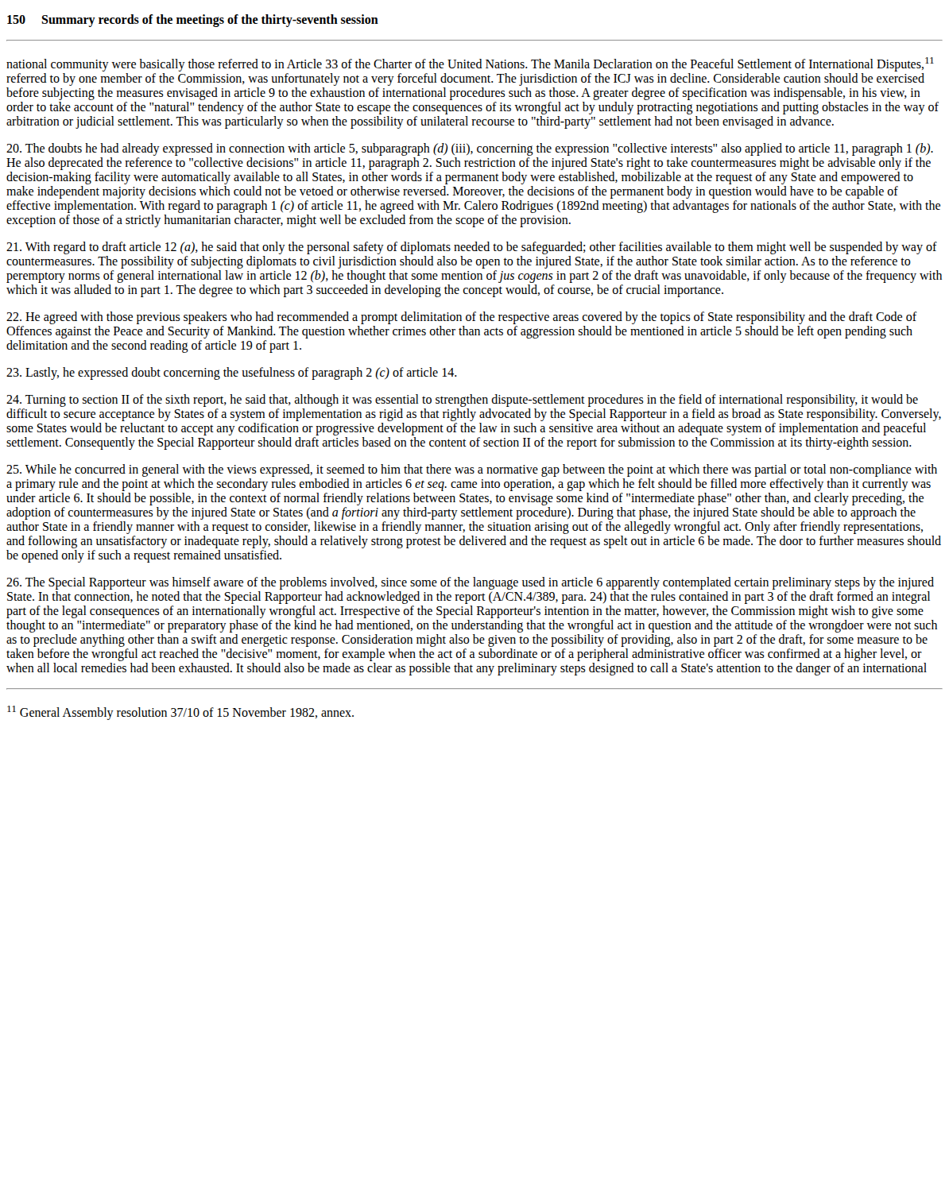150 Summary records of the meetings of the thirty-seventh session
national community were basically those referred to in Article 33 of the Charter of the United Nations. The Manila Declaration on the Peaceful Settlement of International Disputes,11 referred to by one member of the Commission, was unfortunately not a very forceful document. The jurisdiction of the ICJ was in decline. Considerable caution should be exercised before subjecting the measures envisaged in article 9 to the exhaustion of international procedures such as those. A greater degree of specification was indispensable, in his view, in order to take account of the "natural" tendency of the author State to escape the consequences of its wrongful act by unduly protracting negotiations and putting obstacles in the way of arbitration or judicial settlement. This was particularly so when the possibility of unilateral recourse to "third-party" settlement had not been envisaged in advance.
20. The doubts he had already expressed in connection with article 5, subparagraph (d) (iii), concerning the expression "collective interests" also applied to article 11, paragraph 1 (b). He also deprecated the reference to "collective decisions" in article 11, paragraph 2. Such restriction of the injured State's right to take countermeasures might be advisable only if the decision-making facility were automatically available to all States, in other words if a permanent body were established, mobilizable at the request of any State and empowered to make independent majority decisions which could not be vetoed or otherwise reversed. Moreover, the decisions of the permanent body in question would have to be capable of effective implementation. With regard to paragraph 1 (c) of article 11, he agreed with Mr. Calero Rodrigues (1892nd meeting) that advantages for nationals of the author State, with the exception of those of a strictly humanitarian character, might well be excluded from the scope of the provision.
21. With regard to draft article 12 (a), he said that only the personal safety of diplomats needed to be safeguarded; other facilities available to them might well be suspended by way of countermeasures. The possibility of subjecting diplomats to civil jurisdiction should also be open to the injured State, if the author State took similar action. As to the reference to peremptory norms of general international law in article 12 (b), he thought that some mention of jus cogens in part 2 of the draft was unavoidable, if only because of the frequency with which it was alluded to in part 1. The degree to which part 3 succeeded in developing the concept would, of course, be of crucial importance.
22. He agreed with those previous speakers who had recommended a prompt delimitation of the respective areas covered by the topics of State responsibility and the draft Code of Offences against the Peace and Security of Mankind. The question whether crimes other than acts of aggression should be mentioned in article 5 should be left open pending such delimitation and the second reading of article 19 of part 1.
23. Lastly, he expressed doubt concerning the usefulness of paragraph 2 (c) of article 14.
24. Turning to section II of the sixth report, he said that, although it was essential to strengthen dispute-settlement procedures in the field of international responsibility, it would be difficult to secure acceptance by States of a system of implementation as rigid as that rightly advocated by the Special Rapporteur in a field as broad as State responsibility. Conversely, some States would be reluctant to accept any codification or progressive development of the law in such a sensitive area without an adequate system of implementation and peaceful settlement. Consequently the Special Rapporteur should draft articles based on the content of section II of the report for submission to the Commission at its thirty-eighth session.
25. While he concurred in general with the views expressed, it seemed to him that there was a normative gap between the point at which there was partial or total non-compliance with a primary rule and the point at which the secondary rules embodied in articles 6 et seq. came into operation, a gap which he felt should be filled more effectively than it currently was under article 6. It should be possible, in the context of normal friendly relations between States, to envisage some kind of "intermediate phase" other than, and clearly preceding, the adoption of countermeasures by the injured State or States (and a fortiori any third-party settlement procedure). During that phase, the injured State should be able to approach the author State in a friendly manner with a request to consider, likewise in a friendly manner, the situation arising out of the allegedly wrongful act. Only after friendly representations, and following an unsatisfactory or inadequate reply, should a relatively strong protest be delivered and the request as spelt out in article 6 be made. The door to further measures should be opened only if such a request remained unsatisfied.
26. The Special Rapporteur was himself aware of the problems involved, since some of the language used in article 6 apparently contemplated certain preliminary steps by the injured State. In that connection, he noted that the Special Rapporteur had acknowledged in the report (A/CN.4/389, para. 24) that the rules contained in part 3 of the draft formed an integral part of the legal consequences of an internationally wrongful act. Irrespective of the Special Rapporteur's intention in the matter, however, the Commission might wish to give some thought to an "intermediate" or preparatory phase of the kind he had mentioned, on the understanding that the wrongful act in question and the attitude of the wrongdoer were not such as to preclude anything other than a swift and energetic response. Consideration might also be given to the possibility of providing, also in part 2 of the draft, for some measure to be taken before the wrongful act reached the "decisive" moment, for example when the act of a subordinate or of a peripheral administrative officer was confirmed at a higher level, or when all local remedies had been exhausted. It should also be made as clear as possible that any preliminary steps designed to call a State's attention to the danger of an international
11 General Assembly resolution 37/10 of 15 November 1982, annex.